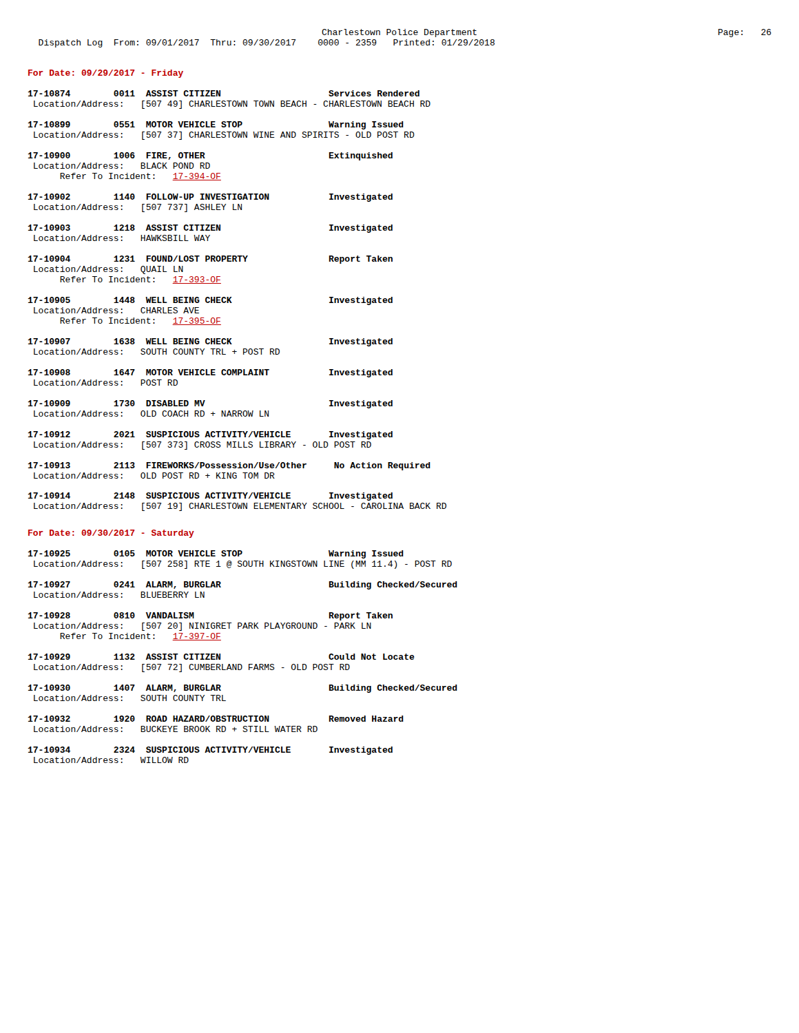Page: 26
Charlestown Police Department
Dispatch Log From: 09/01/2017 Thru: 09/30/2017 0000 - 2359 Printed: 01/29/2018
For Date: 09/29/2017 - Friday
17-10874 0011 ASSIST CITIZEN Services Rendered
Location/Address: [507 49] CHARLESTOWN TOWN BEACH - CHARLESTOWN BEACH RD
17-10899 0551 MOTOR VEHICLE STOP Warning Issued
Location/Address: [507 37] CHARLESTOWN WINE AND SPIRITS - OLD POST RD
17-10900 1006 FIRE, OTHER Extinquished
Location/Address: BLACK POND RD
Refer To Incident: 17-394-OF
17-10902 1140 FOLLOW-UP INVESTIGATION Investigated
Location/Address: [507 737] ASHLEY LN
17-10903 1218 ASSIST CITIZEN Investigated
Location/Address: HAWKSBILL WAY
17-10904 1231 FOUND/LOST PROPERTY Report Taken
Location/Address: QUAIL LN
Refer To Incident: 17-393-OF
17-10905 1448 WELL BEING CHECK Investigated
Location/Address: CHARLES AVE
Refer To Incident: 17-395-OF
17-10907 1638 WELL BEING CHECK Investigated
Location/Address: SOUTH COUNTY TRL + POST RD
17-10908 1647 MOTOR VEHICLE COMPLAINT Investigated
Location/Address: POST RD
17-10909 1730 DISABLED MV Investigated
Location/Address: OLD COACH RD + NARROW LN
17-10912 2021 SUSPICIOUS ACTIVITY/VEHICLE Investigated
Location/Address: [507 373] CROSS MILLS LIBRARY - OLD POST RD
17-10913 2113 FIREWORKS/Possession/Use/Other No Action Required
Location/Address: OLD POST RD + KING TOM DR
17-10914 2148 SUSPICIOUS ACTIVITY/VEHICLE Investigated
Location/Address: [507 19] CHARLESTOWN ELEMENTARY SCHOOL - CAROLINA BACK RD
For Date: 09/30/2017 - Saturday
17-10925 0105 MOTOR VEHICLE STOP Warning Issued
Location/Address: [507 258] RTE 1 @ SOUTH KINGSTOWN LINE (MM 11.4) - POST RD
17-10927 0241 ALARM, BURGLAR Building Checked/Secured
Location/Address: BLUEBERRY LN
17-10928 0810 VANDALISM Report Taken
Location/Address: [507 20] NINIGRET PARK PLAYGROUND - PARK LN
Refer To Incident: 17-397-OF
17-10929 1132 ASSIST CITIZEN Could Not Locate
Location/Address: [507 72] CUMBERLAND FARMS - OLD POST RD
17-10930 1407 ALARM, BURGLAR Building Checked/Secured
Location/Address: SOUTH COUNTY TRL
17-10932 1920 ROAD HAZARD/OBSTRUCTION Removed Hazard
Location/Address: BUCKEYE BROOK RD + STILL WATER RD
17-10934 2324 SUSPICIOUS ACTIVITY/VEHICLE Investigated
Location/Address: WILLOW RD